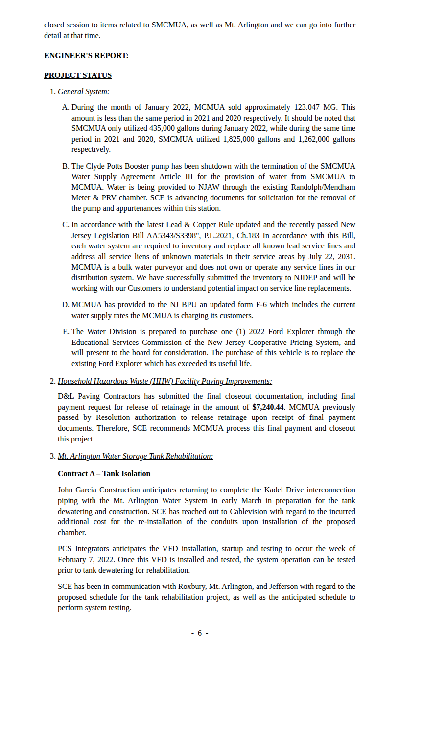closed session to items related to SMCMUA, as well as Mt. Arlington and we can go into further detail at that time.
ENGINEER'S REPORT:
PROJECT STATUS
General System:
During the month of January 2022, MCMUA sold approximately 123.047 MG. This amount is less than the same period in 2021 and 2020 respectively. It should be noted that SMCMUA only utilized 435,000 gallons during January 2022, while during the same time period in 2021 and 2020, SMCMUA utilized 1,825,000 gallons and 1,262,000 gallons respectively.
The Clyde Potts Booster pump has been shutdown with the termination of the SMCMUA Water Supply Agreement Article III for the provision of water from SMCMUA to MCMUA. Water is being provided to NJAW through the existing Randolph/Mendham Meter & PRV chamber. SCE is advancing documents for solicitation for the removal of the pump and appurtenances within this station.
In accordance with the latest Lead & Copper Rule updated and the recently passed New Jersey Legislation Bill AA5343/S3398", P.L.2021, Ch.183 In accordance with this Bill, each water system are required to inventory and replace all known lead service lines and address all service liens of unknown materials in their service areas by July 22, 2031. MCMUA is a bulk water purveyor and does not own or operate any service lines in our distribution system. We have successfully submitted the inventory to NJDEP and will be working with our Customers to understand potential impact on service line replacements.
MCMUA has provided to the NJ BPU an updated form F-6 which includes the current water supply rates the MCMUA is charging its customers.
The Water Division is prepared to purchase one (1) 2022 Ford Explorer through the Educational Services Commission of the New Jersey Cooperative Pricing System, and will present to the board for consideration. The purchase of this vehicle is to replace the existing Ford Explorer which has exceeded its useful life.
Household Hazardous Waste (HHW) Facility Paving Improvements:
D&L Paving Contractors has submitted the final closeout documentation, including final payment request for release of retainage in the amount of $7,240.44. MCMUA previously passed by Resolution authorization to release retainage upon receipt of final payment documents. Therefore, SCE recommends MCMUA process this final payment and closeout this project.
Mt. Arlington Water Storage Tank Rehabilitation:
Contract A – Tank Isolation
John Garcia Construction anticipates returning to complete the Kadel Drive interconnection piping with the Mt. Arlington Water System in early March in preparation for the tank dewatering and construction. SCE has reached out to Cablevision with regard to the incurred additional cost for the re-installation of the conduits upon installation of the proposed chamber.
PCS Integrators anticipates the VFD installation, startup and testing to occur the week of February 7, 2022. Once this VFD is installed and tested, the system operation can be tested prior to tank dewatering for rehabilitation.
SCE has been in communication with Roxbury, Mt. Arlington, and Jefferson with regard to the proposed schedule for the tank rehabilitation project, as well as the anticipated schedule to perform system testing.
- 6 -